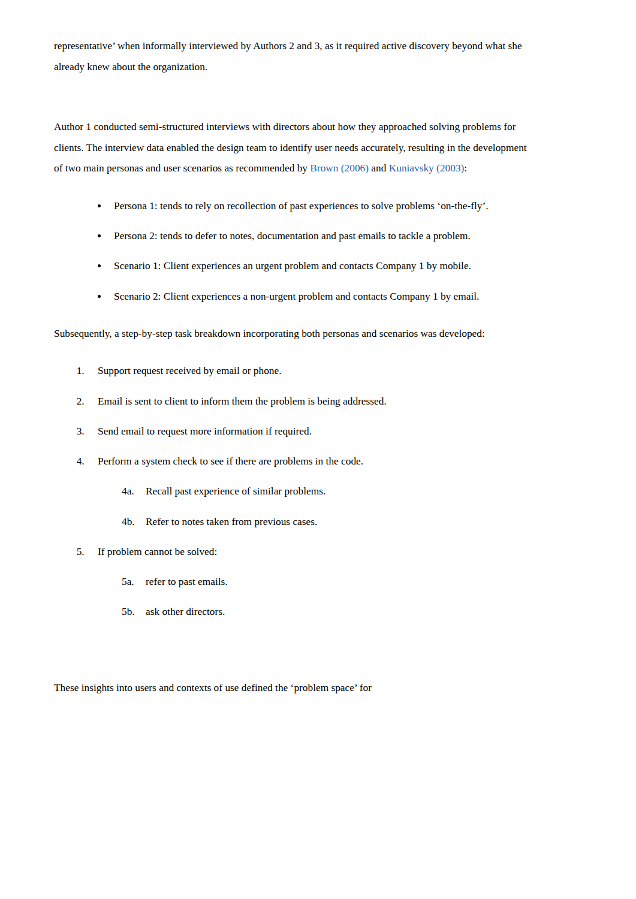representative’ when informally interviewed by Authors 2 and 3, as it required active discovery beyond what she already knew about the organization.
Author 1 conducted semi-structured interviews with directors about how they approached solving problems for clients. The interview data enabled the design team to identify user needs accurately, resulting in the development of two main personas and user scenarios as recommended by Brown (2006) and Kuniavsky (2003):
Persona 1: tends to rely on recollection of past experiences to solve problems ‘on-the-fly’.
Persona 2: tends to defer to notes, documentation and past emails to tackle a problem.
Scenario 1: Client experiences an urgent problem and contacts Company 1 by mobile.
Scenario 2: Client experiences a non-urgent problem and contacts Company 1 by email.
Subsequently, a step-by-step task breakdown incorporating both personas and scenarios was developed:
Support request received by email or phone.
Email is sent to client to inform them the problem is being addressed.
Send email to request more information if required.
Perform a system check to see if there are problems in the code.
4a. Recall past experience of similar problems.
4b. Refer to notes taken from previous cases.
If problem cannot be solved:
5a. refer to past emails.
5b. ask other directors.
These insights into users and contexts of use defined the ‘problem space’ for